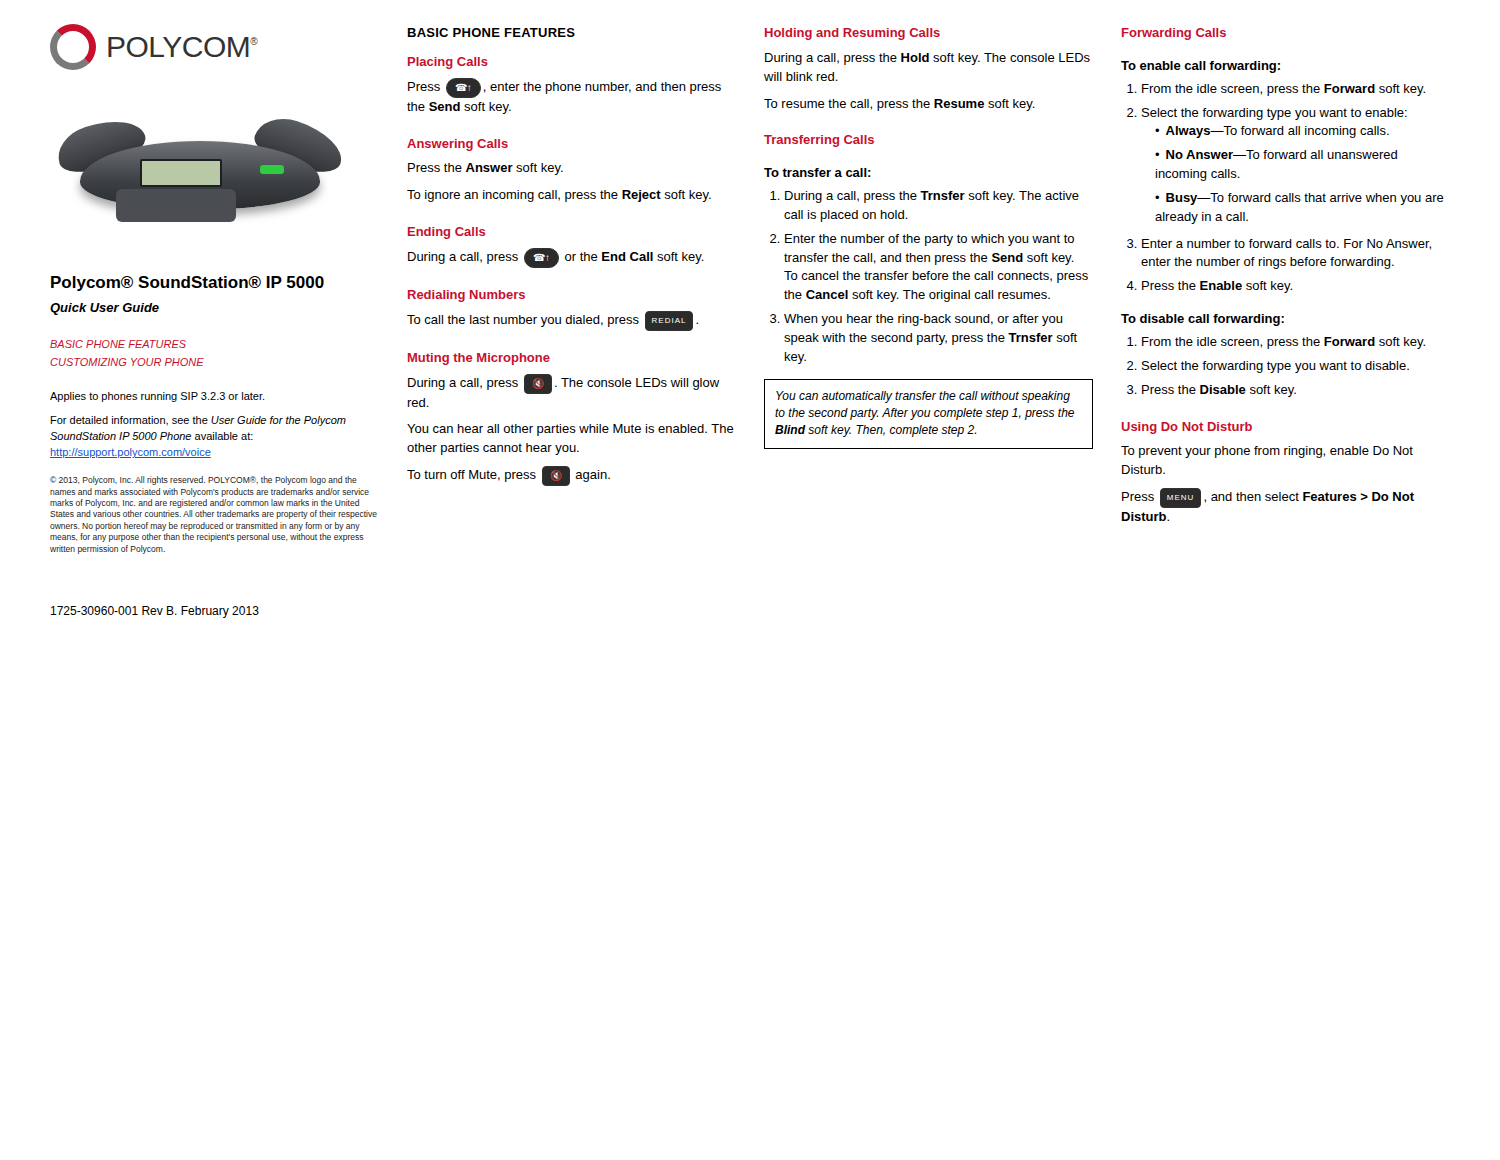POLYCOM®
Polycom® SoundStation® IP 5000
Quick User Guide
BASIC PHONE FEATURES
CUSTOMIZING YOUR PHONE
Applies to phones running SIP 3.2.3 or later.
For detailed information, see the User Guide for the Polycom SoundStation IP 5000 Phone available at:
http://support.polycom.com/voice
© 2013, Polycom, Inc. All rights reserved. POLYCOM®, the Polycom logo and the names and marks associated with Polycom's products are trademarks and/or service marks of Polycom, Inc. and are registered and/or common law marks in the United States and various other countries. All other trademarks are property of their respective owners. No portion hereof may be reproduced or transmitted in any form or by any means, for any purpose other than the recipient's personal use, without the express written permission of Polycom.
BASIC PHONE FEATURES
Placing Calls
Press ☎↑, enter the phone number, and then press the Send soft key.
Answering Calls
Press the Answer soft key.
To ignore an incoming call, press the Reject soft key.
Ending Calls
During a call, press ☎↑ or the End Call soft key.
Redialing Numbers
To call the last number you dialed, press REDIAL.
Muting the Microphone
During a call, press 🔇. The console LEDs will glow red.
You can hear all other parties while Mute is enabled. The other parties cannot hear you.
To turn off Mute, press 🔇 again.
Holding and Resuming Calls
During a call, press the Hold soft key. The console LEDs will blink red.
To resume the call, press the Resume soft key.
Transferring Calls
To transfer a call:
During a call, press the Trnsfer soft key. The active call is placed on hold.
Enter the number of the party to which you want to transfer the call, and then press the Send soft key.
To cancel the transfer before the call connects, press the Cancel soft key. The original call resumes.
When you hear the ring-back sound, or after you speak with the second party, press the Trnsfer soft key.
You can automatically transfer the call without speaking to the second party. After you complete step 1, press the Blind soft key. Then, complete step 2.
Forwarding Calls
To enable call forwarding:
From the idle screen, press the Forward soft key.
Select the forwarding type you want to enable:
Always—To forward all incoming calls.
No Answer—To forward all unanswered incoming calls.
Busy—To forward calls that arrive when you are already in a call.
Enter a number to forward calls to. For No Answer, enter the number of rings before forwarding.
Press the Enable soft key.
To disable call forwarding:
From the idle screen, press the Forward soft key.
Select the forwarding type you want to disable.
Press the Disable soft key.
Using Do Not Disturb
To prevent your phone from ringing, enable Do Not Disturb.
Press MENU, and then select Features > Do Not Disturb.
1725-30960-001 Rev B. February 2013